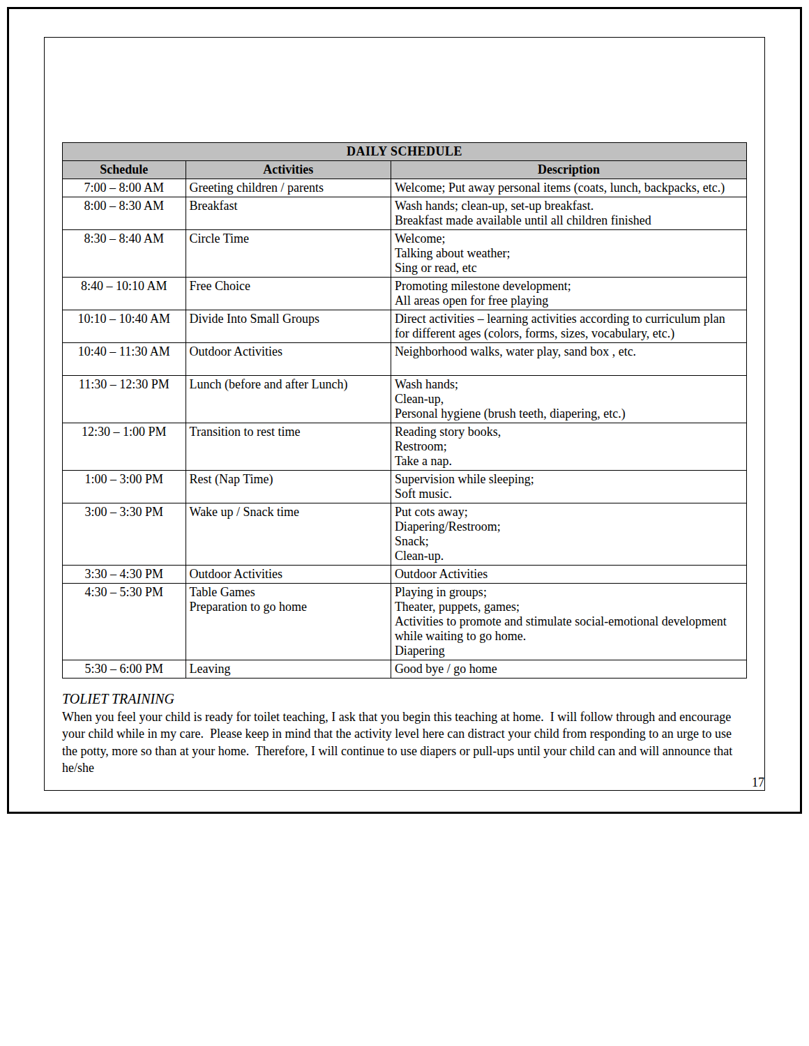| DAILY SCHEDULE |
| --- |
| Schedule | Activities | Description |
| 7:00 – 8:00 AM | Greeting children / parents | Welcome; Put away personal items (coats, lunch, backpacks, etc.) |
| 8:00 – 8:30 AM | Breakfast | Wash hands; clean-up, set-up breakfast. Breakfast made available until all children finished |
| 8:30 – 8:40 AM | Circle Time | Welcome; Talking about weather; Sing or read, etc |
| 8:40 – 10:10 AM | Free Choice | Promoting milestone development; All areas open for free playing |
| 10:10 – 10:40 AM | Divide Into Small Groups | Direct activities – learning activities according to curriculum plan for different ages (colors, forms, sizes, vocabulary, etc.) |
| 10:40 – 11:30 AM | Outdoor Activities | Neighborhood walks, water play, sand box , etc. |
| 11:30 – 12:30 PM | Lunch (before and after Lunch) | Wash hands; Clean-up, Personal hygiene (brush teeth, diapering, etc.) |
| 12:30 – 1:00 PM | Transition to rest time | Reading story books, Restroom; Take a nap. |
| 1:00 – 3:00 PM | Rest (Nap Time) | Supervision while sleeping; Soft music. |
| 3:00 – 3:30 PM | Wake up / Snack time | Put cots away; Diapering/Restroom; Snack; Clean-up. |
| 3:30 – 4:30 PM | Outdoor Activities | Outdoor Activities |
| 4:30 – 5:30 PM | Table Games Preparation to go home | Playing in groups; Theater, puppets, games; Activities to promote and stimulate social-emotional development while waiting to go home. Diapering |
| 5:30 – 6:00 PM | Leaving | Good bye / go home |
TOLIET TRAINING
When you feel your child is ready for toilet teaching, I ask that you begin this teaching at home. I will follow through and encourage your child while in my care. Please keep in mind that the activity level here can distract your child from responding to an urge to use the potty, more so than at your home. Therefore, I will continue to use diapers or pull-ups until your child can and will announce that he/she
17